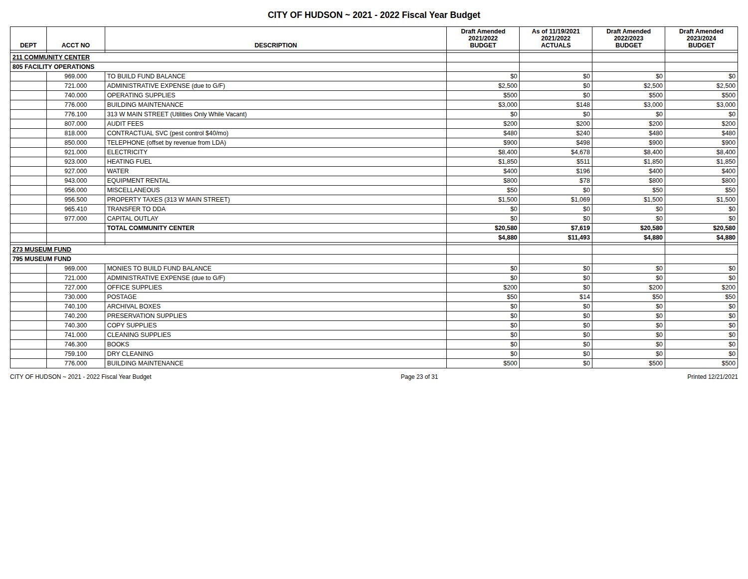CITY OF HUDSON ~ 2021 - 2022 Fiscal Year Budget
| DEPT | ACCT NO | DESCRIPTION | Draft Amended 2021/2022 BUDGET | As of 11/19/2021 2021/2022 ACTUALS | Draft Amended 2022/2023 BUDGET | Draft Amended 2023/2024 BUDGET |
| --- | --- | --- | --- | --- | --- | --- |
| 211 COMMUNITY CENTER | | | | |
| 805 FACILITY OPERATIONS | | | | |
| | 969.000 | TO BUILD FUND BALANCE | $0 | $0 | $0 | $0 |
| | 721.000 | ADMINISTRATIVE EXPENSE (due to G/F) | $2,500 | $0 | $2,500 | $2,500 |
| | 740.000 | OPERATING SUPPLIES | $500 | $0 | $500 | $500 |
| | 776.000 | BUILDING MAINTENANCE | $3,000 | $148 | $3,000 | $3,000 |
| | 776.100 | 313 W MAIN STREET (Utilities Only While Vacant) | $0 | $0 | $0 | $0 |
| | 807.000 | AUDIT FEES | $200 | $200 | $200 | $200 |
| | 818.000 | CONTRACTUAL SVC (pest control $40/mo) | $480 | $240 | $480 | $480 |
| | 850.000 | TELEPHONE (offset by revenue from LDA) | $900 | $498 | $900 | $900 |
| | 921.000 | ELECTRICITY | $8,400 | $4,678 | $8,400 | $8,400 |
| | 923.000 | HEATING FUEL | $1,850 | $511 | $1,850 | $1,850 |
| | 927.000 | WATER | $400 | $196 | $400 | $400 |
| | 943.000 | EQUIPMENT RENTAL | $800 | $78 | $800 | $800 |
| | 956.000 | MISCELLANEOUS | $50 | $0 | $50 | $50 |
| | 956.500 | PROPERTY TAXES (313 W MAIN STREET) | $1,500 | $1,069 | $1,500 | $1,500 |
| | 965.410 | TRANSFER TO DDA | $0 | $0 | $0 | $0 |
| | 977.000 | CAPITAL OUTLAY | $0 | $0 | $0 | $0 |
| | | TOTAL COMMUNITY CENTER | $20,580 | $7,619 | $20,580 | $20,580 |
| | | | $4,880 | $11,493 | $4,880 | $4,880 |
| 273 MUSEUM FUND | | | | |
| 795 MUSEUM FUND | | | | |
| | 969.000 | MONIES TO BUILD FUND BALANCE | $0 | $0 | $0 | $0 |
| | 721.000 | ADMINISTRATIVE EXPENSE (due to G/F) | $0 | $0 | $0 | $0 |
| | 727.000 | OFFICE SUPPLIES | $200 | $0 | $200 | $200 |
| | 730.000 | POSTAGE | $50 | $14 | $50 | $50 |
| | 740.100 | ARCHIVAL BOXES | $0 | $0 | $0 | $0 |
| | 740.200 | PRESERVATION SUPPLIES | $0 | $0 | $0 | $0 |
| | 740.300 | COPY SUPPLIES | $0 | $0 | $0 | $0 |
| | 741.000 | CLEANING SUPPLIES | $0 | $0 | $0 | $0 |
| | 746.300 | BOOKS | $0 | $0 | $0 | $0 |
| | 759.100 | DRY CLEANING | $0 | $0 | $0 | $0 |
| | 776.000 | BUILDING MAINTENANCE | $500 | $0 | $500 | $500 |
CITY OF HUDSON ~ 2021 - 2022 Fiscal Year Budget Page 23 of 31 Printed 12/21/2021